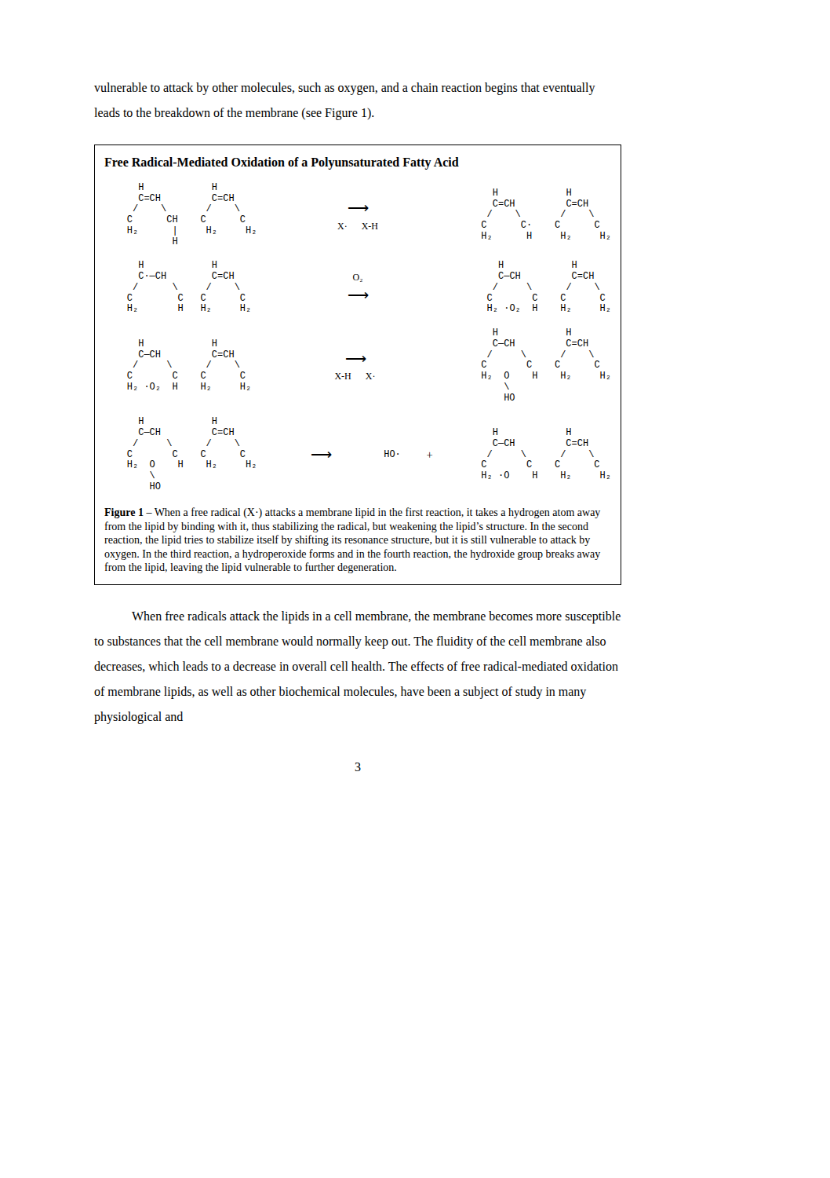vulnerable to attack by other molecules, such as oxygen, and a chain reaction begins that eventually leads to the breakdown of the membrane (see Figure 1).
Free Radical-Mediated Oxidation of a Polyunsaturated Fatty Acid
H H C=CH C=CH / \ / \ C CH C C H₂ | H₂ H₂ H
⟶ X· X-H
H H C=CH C=CH / \ / \ C C· C C H₂ H H₂ H₂
H H C·—CH C=CH / \ / \ C C C C H₂ H H₂ H₂
O₂ ⟶
H H C—CH C=CH / \ / \ C C C C H₂ ·O₂ H H₂ H₂
H H C—CH C=CH / \ / \ C C C C H₂ ·O₂ H H₂ H₂
⟶ X-H X·
H H C—CH C=CH / \ / \ C C C C H₂ O H H₂ H₂ \ HO
H H C—CH C=CH / \ / \ C C C C H₂ O H H₂ H₂ \ HO
⟶
HO·
+
H H C—CH C=CH / \ / \ C C C C H₂ ·O H H₂ H₂
Figure 1 – When a free radical (X·) attacks a membrane lipid in the first reaction, it takes a hydrogen atom away from the lipid by binding with it, thus stabilizing the radical, but weakening the lipid’s structure. In the second reaction, the lipid tries to stabilize itself by shifting its resonance structure, but it is still vulnerable to attack by oxygen. In the third reaction, a hydroperoxide forms and in the fourth reaction, the hydroxide group breaks away from the lipid, leaving the lipid vulnerable to further degeneration.
When free radicals attack the lipids in a cell membrane, the membrane becomes more susceptible to substances that the cell membrane would normally keep out. The fluidity of the cell membrane also decreases, which leads to a decrease in overall cell health. The effects of free radical-mediated oxidation of membrane lipids, as well as other biochemical molecules, have been a subject of study in many physiological and
3